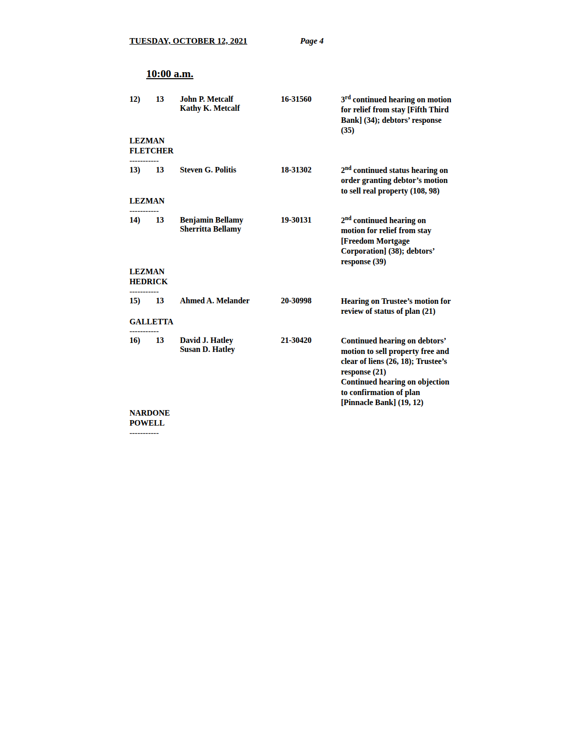TUESDAY, OCTOBER 12, 2021 Page 4
10:00 a.m.
| 12) | 13 | John P. Metcalf Kathy K. Metcalf | 16-31560 | 3 rd continued hearing on motion for relief from stay [Fifth Third Bank] (34); debtors’ response (35) |
| LEZMAN FLETCHER | |
| ----------- | |
| 13) | 13 | Steven G. Politis | 18-31302 | 2 nd continued status hearing on order granting debtor’s motion to sell real property (108, 98) |
| LEZMAN | |
| ----------- | |
| 14) | 13 | Benjamin Bellamy Sherritta Bellamy | 19-30131 | 2 nd continued hearing on motion for relief from stay [Freedom Mortgage Corporation] (38); debtors’ response (39) |
| LEZMAN HEDRICK | |
| ----------- | |
| 15) | 13 | Ahmed A. Melander | 20-30998 | Hearing on Trustee’s motion for review of status of plan (21) |
| GALLETTA | |
| ----------- | |
| 16) | 13 | David J. Hatley Susan D. Hatley | 21-30420 | Continued hearing on debtors’ motion to sell property free and clear of liens (26, 18); Trustee’s response (21) |
| | Continued hearing on objection to confirmation of plan [Pinnacle Bank] (19, 12) |
| NARDONE POWELL | |
| ----------- | |